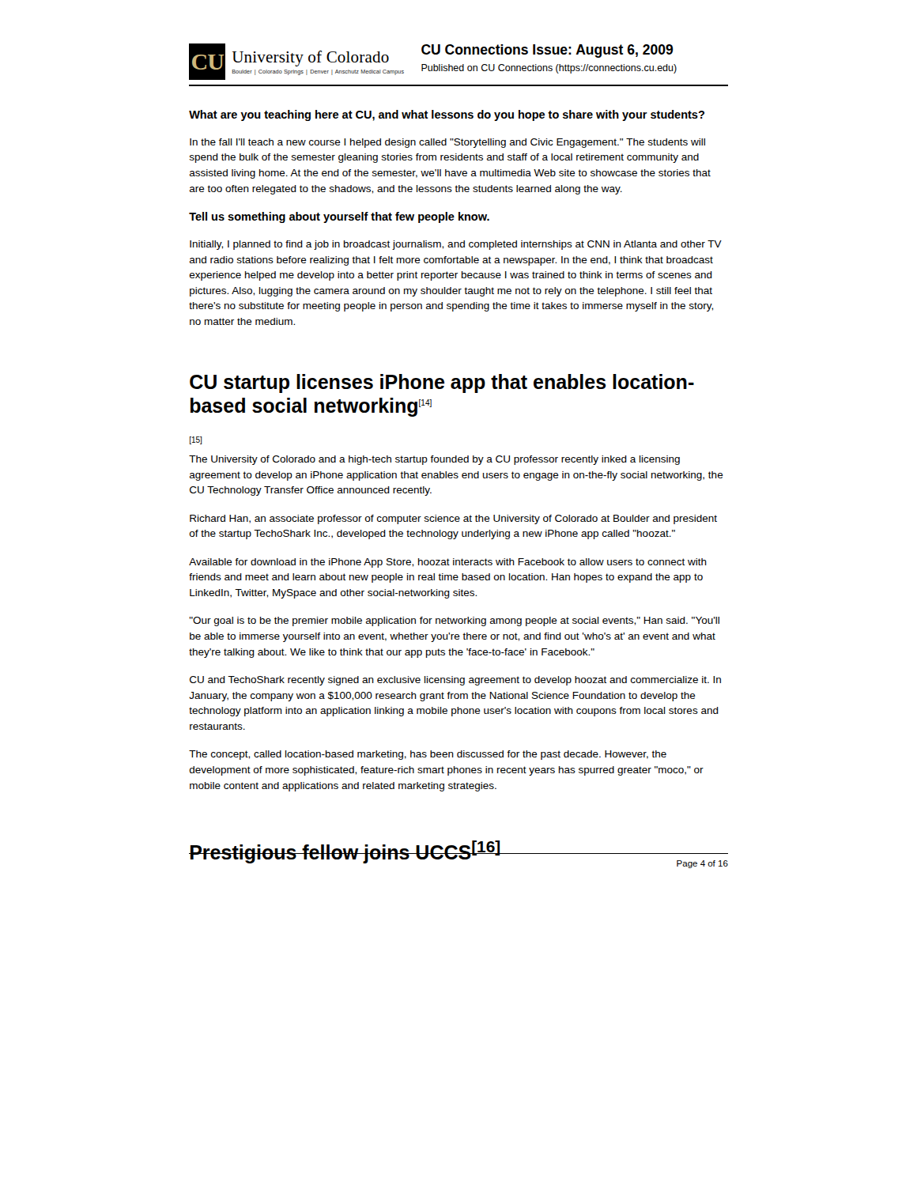CU
University of Colorado
Boulder | Colorado Springs | Denver | Anschutz Medical Campus
CU Connections Issue: August 6, 2009
Published on CU Connections (https://connections.cu.edu)
What are you teaching here at CU, and what lessons do you hope to share with your students?
In the fall I'll teach a new course I helped design called "Storytelling and Civic Engagement." The students will spend the bulk of the semester gleaning stories from residents and staff of a local retirement community and assisted living home. At the end of the semester, we'll have a multimedia Web site to showcase the stories that are too often relegated to the shadows, and the lessons the students learned along the way.
Tell us something about yourself that few people know.
Initially, I planned to find a job in broadcast journalism, and completed internships at CNN in Atlanta and other TV and radio stations before realizing that I felt more comfortable at a newspaper. In the end, I think that broadcast experience helped me develop into a better print reporter because I was trained to think in terms of scenes and pictures. Also, lugging the camera around on my shoulder taught me not to rely on the telephone. I still feel that there's no substitute for meeting people in person and spending the time it takes to immerse myself in the story, no matter the medium.
CU startup licenses iPhone app that enables location-based social networking[14]
[15]
The University of Colorado and a high-tech startup founded by a CU professor recently inked a licensing agreement to develop an iPhone application that enables end users to engage in on-the-fly social networking, the CU Technology Transfer Office announced recently.
Richard Han, an associate professor of computer science at the University of Colorado at Boulder and president of the startup TechoShark Inc., developed the technology underlying a new iPhone app called "hoozat."
Available for download in the iPhone App Store, hoozat interacts with Facebook to allow users to connect with friends and meet and learn about new people in real time based on location. Han hopes to expand the app to LinkedIn, Twitter, MySpace and other social-networking sites.
"Our goal is to be the premier mobile application for networking among people at social events," Han said. "You'll be able to immerse yourself into an event, whether you're there or not, and find out 'who's at' an event and what they're talking about. We like to think that our app puts the 'face-to-face' in Facebook."
CU and TechoShark recently signed an exclusive licensing agreement to develop hoozat and commercialize it. In January, the company won a $100,000 research grant from the National Science Foundation to develop the technology platform into an application linking a mobile phone user's location with coupons from local stores and restaurants.
The concept, called location-based marketing, has been discussed for the past decade. However, the development of more sophisticated, feature-rich smart phones in recent years has spurred greater "moco," or mobile content and applications and related marketing strategies.
Prestigious fellow joins UCCS[16]
Page 4 of 16